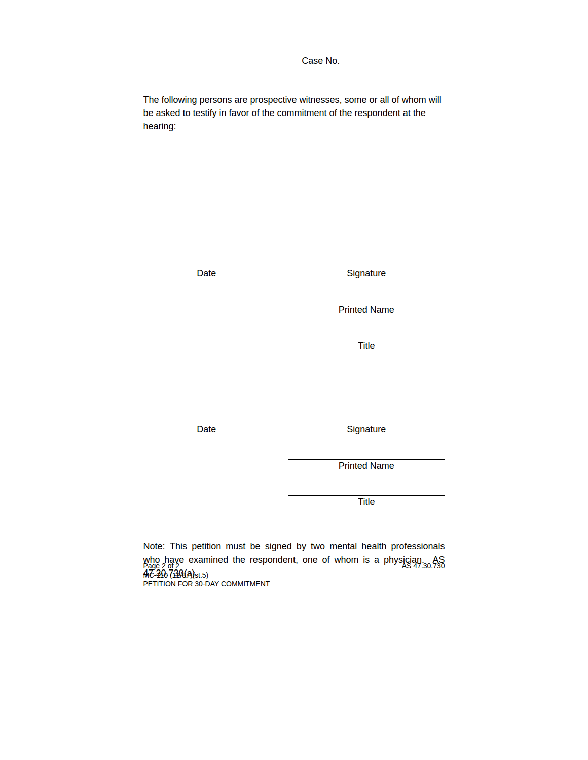Case No.
The following persons are prospective witnesses, some or all of whom will be asked to testify in favor of the commitment of the respondent at the hearing:
| Date | | Signature Printed Name Title |
| Date | | Signature Printed Name Title |
Note: This petition must be signed by two mental health professionals who have examined the respondent, one of whom is a physician. AS 47.30.730(a).
Page 2 of 2
AS 47.30.730
MC-110 (12/87)(st.5)
PETITION FOR 30-DAY COMMITMENT